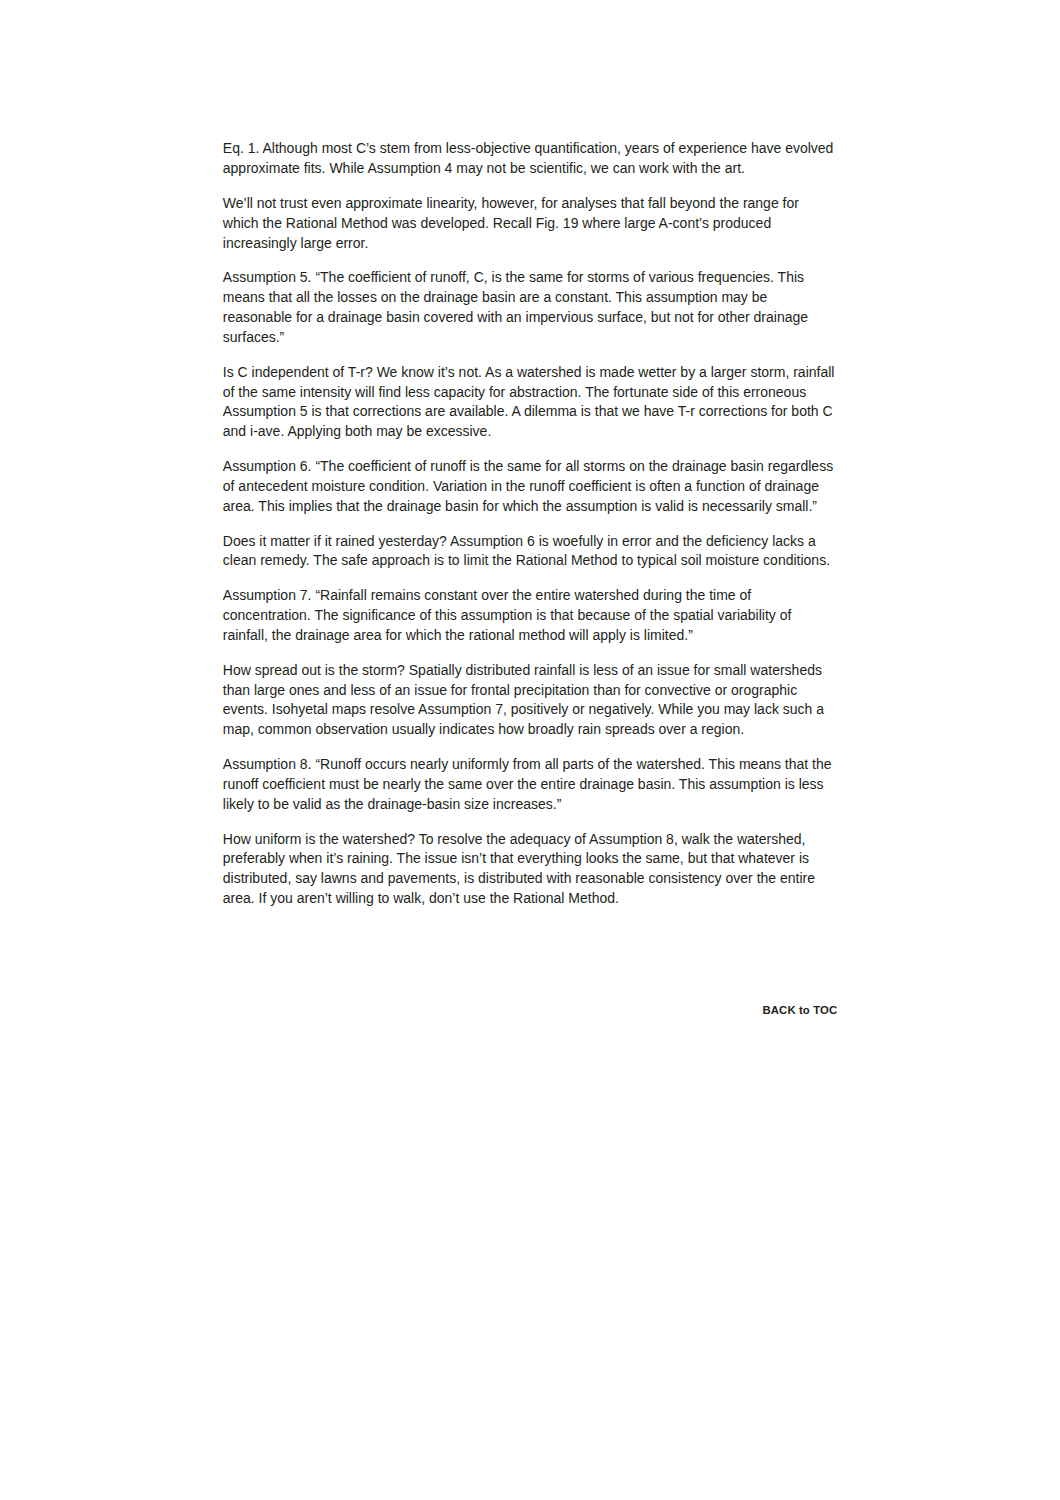Eq. 1. Although most C’s stem from less-objective quantification, years of experience have evolved approximate fits. While Assumption 4 may not be scientific, we can work with the art.
We’ll not trust even approximate linearity, however, for analyses that fall beyond the range for which the Rational Method was developed. Recall Fig. 19 where large A-cont’s produced increasingly large error.
Assumption 5. “The coefficient of runoff, C, is the same for storms of various frequencies. This means that all the losses on the drainage basin are a constant. This assumption may be reasonable for a drainage basin covered with an impervious surface, but not for other drainage surfaces.”
Is C independent of T-r? We know it’s not. As a watershed is made wetter by a larger storm, rainfall of the same intensity will find less capacity for abstraction. The fortunate side of this erroneous Assumption 5 is that corrections are available. A dilemma is that we have T-r corrections for both C and i-ave. Applying both may be excessive.
Assumption 6. “The coefficient of runoff is the same for all storms on the drainage basin regardless of antecedent moisture condition. Variation in the runoff coefficient is often a function of drainage area. This implies that the drainage basin for which the assumption is valid is necessarily small.”
Does it matter if it rained yesterday? Assumption 6 is woefully in error and the deficiency lacks a clean remedy. The safe approach is to limit the Rational Method to typical soil moisture conditions.
Assumption 7. “Rainfall remains constant over the entire watershed during the time of concentration. The significance of this assumption is that because of the spatial variability of rainfall, the drainage area for which the rational method will apply is limited.”
How spread out is the storm? Spatially distributed rainfall is less of an issue for small watersheds than large ones and less of an issue for frontal precipitation than for convective or orographic events. Isohyetal maps resolve Assumption 7, positively or negatively. While you may lack such a map, common observation usually indicates how broadly rain spreads over a region.
Assumption 8. “Runoff occurs nearly uniformly from all parts of the watershed. This means that the runoff coefficient must be nearly the same over the entire drainage basin. This assumption is less likely to be valid as the drainage-basin size increases.”
How uniform is the watershed? To resolve the adequacy of Assumption 8, walk the watershed, preferably when it’s raining. The issue isn’t that everything looks the same, but that whatever is distributed, say lawns and pavements, is distributed with reasonable consistency over the entire area. If you aren’t willing to walk, don’t use the Rational Method.
BACK to TOC